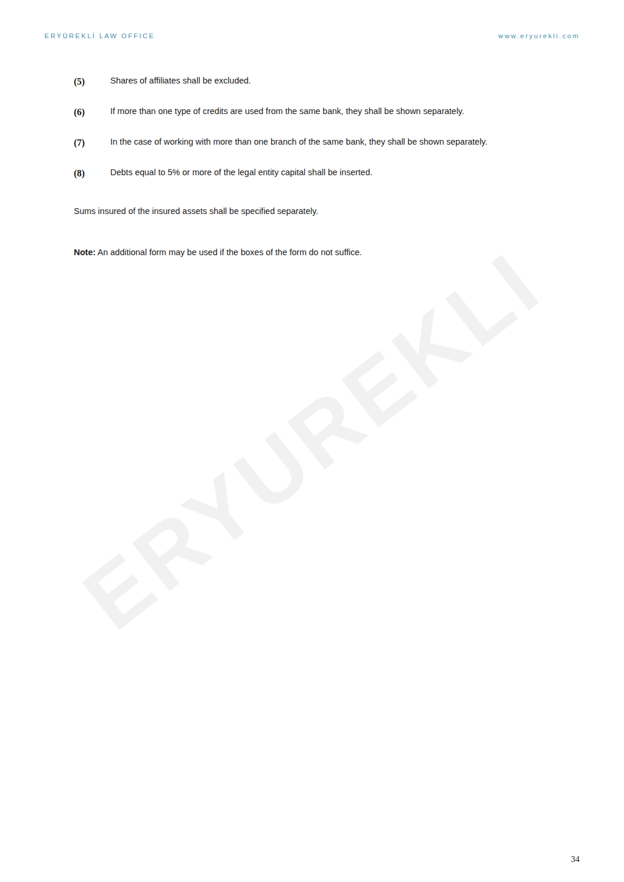ERYÜREKLİ LAW OFFICE www.eryurekli.com
ERYUREKLI
(5) Shares of affiliates shall be excluded.
(6) If more than one type of credits are used from the same bank, they shall be shown separately.
(7) In the case of working with more than one branch of the same bank, they shall be shown separately.
(8) Debts equal to 5% or more of the legal entity capital shall be inserted.
Sums insured of the insured assets shall be specified separately.
Note: An additional form may be used if the boxes of the form do not suffice.
34